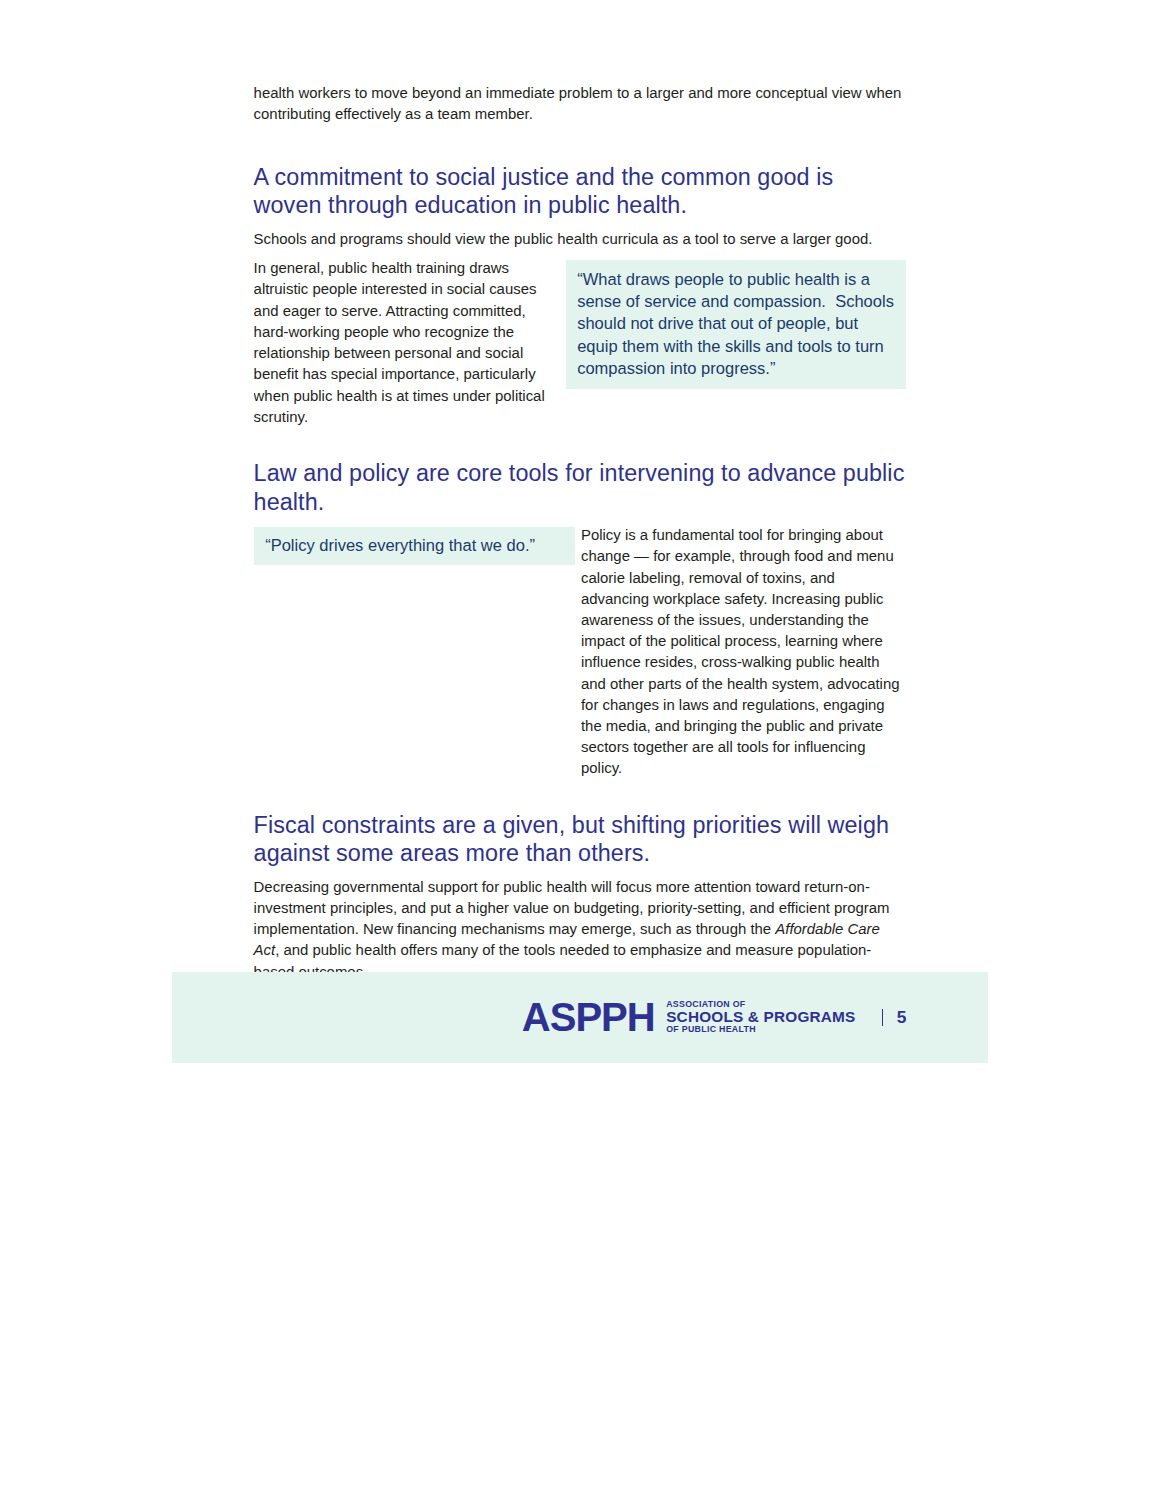health workers to move beyond an immediate problem to a larger and more conceptual view when contributing effectively as a team member.
A commitment to social justice and the common good is woven through education in public health.
Schools and programs should view the public health curricula as a tool to serve a larger good.
“What draws people to public health is a sense of service and compassion. Schools should not drive that out of people, but equip them with the skills and tools to turn compassion into progress.”
In general, public health training draws altruistic people interested in social causes and eager to serve. Attracting committed, hard-working people who recognize the relationship between personal and social benefit has special importance, particularly when public health is at times under political scrutiny.
Law and policy are core tools for intervening to advance public health.
“Policy drives everything that we do.”
Policy is a fundamental tool for bringing about change — for example, through food and menu calorie labeling, removal of toxins, and advancing workplace safety. Increasing public awareness of the issues, understanding the impact of the political process, learning where influence resides, cross-walking public health and other parts of the health system, advocating for changes in laws and regulations, engaging the media, and bringing the public and private sectors together are all tools for influencing policy.
Fiscal constraints are a given, but shifting priorities will weigh against some areas more than others.
Decreasing governmental support for public health will focus more attention toward return-on-investment principles, and put a higher value on budgeting, priority-setting, and efficient program implementation. New financing mechanisms may emerge, such as through the Affordable Care Act, and public health offers many of the tools needed to emphasize and measure population-based outcomes.
Vast amounts of data are becoming available to researchers, practitioners, policymakers, and the public.
ASPPH ASSOCIATION OF SCHOOLS & PROGRAMS OF PUBLIC HEALTH 5